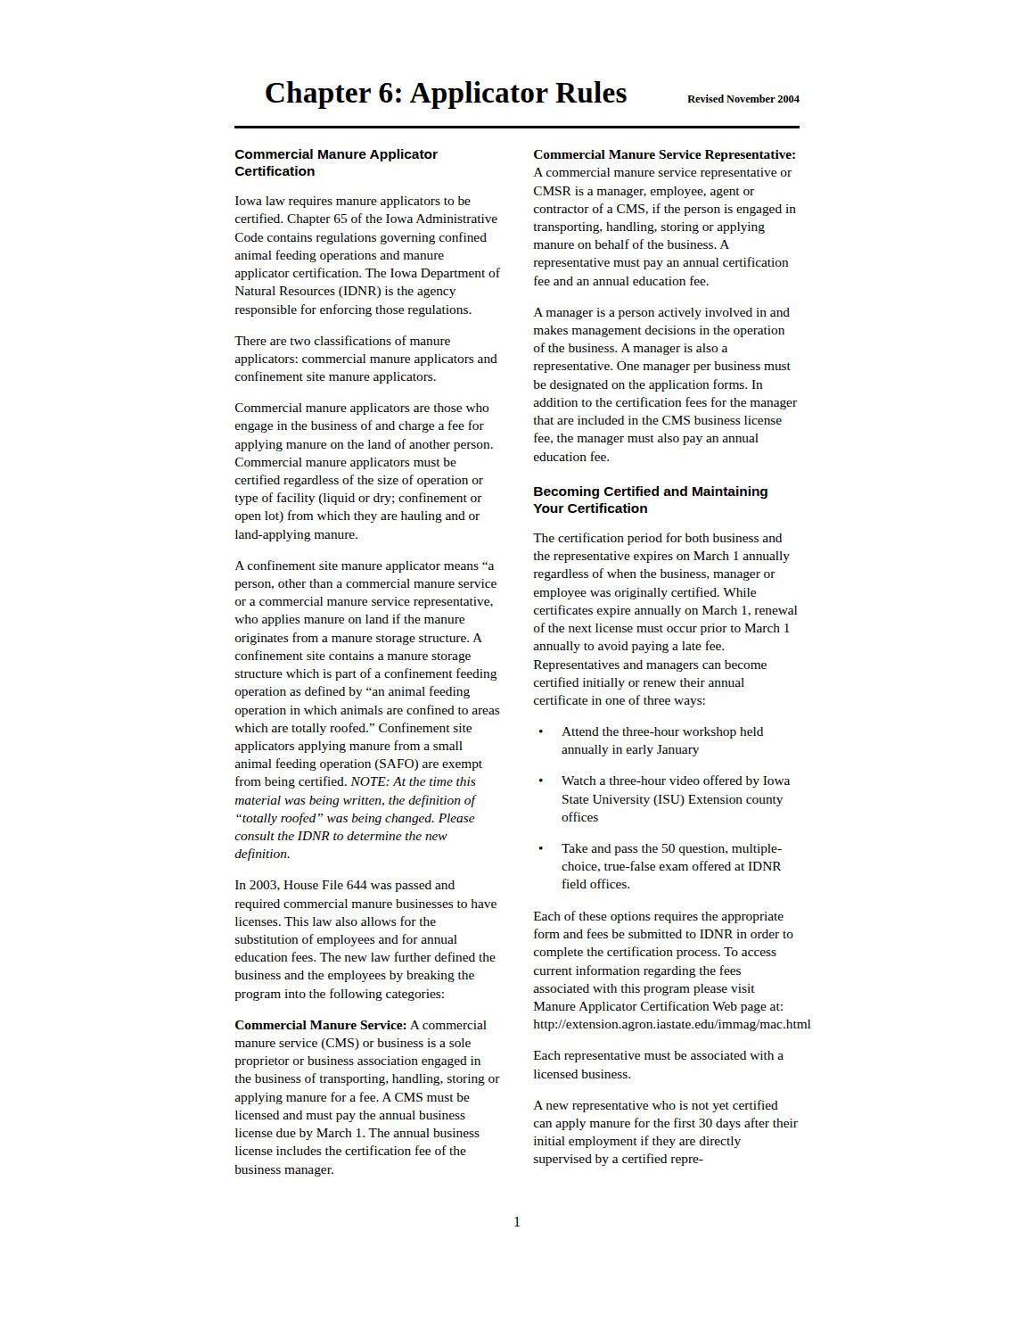Chapter 6: Applicator Rules
Revised November 2004
Commercial Manure Applicator Certification
Iowa law requires manure applicators to be certified. Chapter 65 of the Iowa Administrative Code contains regulations governing confined animal feeding operations and manure applicator certification. The Iowa Department of Natural Resources (IDNR) is the agency responsible for enforcing those regulations.
There are two classifications of manure applicators: commercial manure applicators and confinement site manure applicators.
Commercial manure applicators are those who engage in the business of and charge a fee for applying manure on the land of another person. Commercial manure applicators must be certified regardless of the size of operation or type of facility (liquid or dry; confinement or open lot) from which they are hauling and or land-applying manure.
A confinement site manure applicator means “a person, other than a commercial manure service or a commercial manure service representative, who applies manure on land if the manure originates from a manure storage structure. A confinement site contains a manure storage structure which is part of a confinement feeding operation as defined by “an animal feeding operation in which animals are confined to areas which are totally roofed.” Confinement site applicators applying manure from a small animal feeding operation (SAFO) are exempt from being certified. NOTE: At the time this material was being written, the definition of “totally roofed” was being changed. Please consult the IDNR to determine the new definition.
In 2003, House File 644 was passed and required commercial manure businesses to have licenses. This law also allows for the substitution of employees and for annual education fees. The new law further defined the business and the employees by breaking the program into the following categories:
Commercial Manure Service: A commercial manure service (CMS) or business is a sole proprietor or business association engaged in the business of transporting, handling, storing or applying manure for a fee. A CMS must be licensed and must pay the annual business license due by March 1. The annual business license includes the certification fee of the business manager.
Commercial Manure Service Representative: A commercial manure service representative or CMSR is a manager, employee, agent or contractor of a CMS, if the person is engaged in transporting, handling, storing or applying manure on behalf of the business. A representative must pay an annual certification fee and an annual education fee.
A manager is a person actively involved in and makes management decisions in the operation of the business. A manager is also a representative. One manager per business must be designated on the application forms. In addition to the certification fees for the manager that are included in the CMS business license fee, the manager must also pay an annual education fee.
Becoming Certified and Maintaining Your Certification
The certification period for both business and the representative expires on March 1 annually regardless of when the business, manager or employee was originally certified. While certificates expire annually on March 1, renewal of the next license must occur prior to March 1 annually to avoid paying a late fee. Representatives and managers can become certified initially or renew their annual certificate in one of three ways:
Attend the three-hour workshop held annually in early January
Watch a three-hour video offered by Iowa State University (ISU) Extension county offices
Take and pass the 50 question, multiple-choice, true-false exam offered at IDNR field offices.
Each of these options requires the appropriate form and fees be submitted to IDNR in order to complete the certification process. To access current information regarding the fees associated with this program please visit Manure Applicator Certification Web page at: http://extension.agron.iastate.edu/immag/mac.html
Each representative must be associated with a licensed business.
A new representative who is not yet certified can apply manure for the first 30 days after their initial employment if they are directly supervised by a certified repre-
1